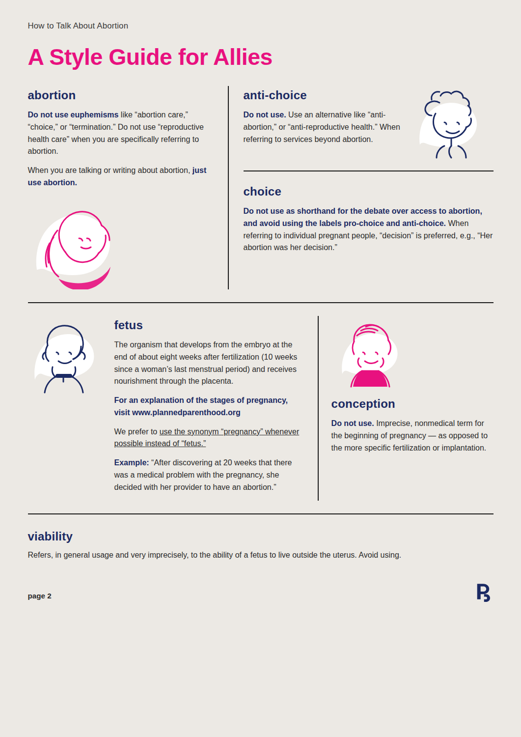How to Talk About Abortion
A Style Guide for Allies
abortion
Do not use euphemisms like “abortion care,” “choice,” or “termination.” Do not use “reproductive health care” when you are specifically referring to abortion.
When you are talking or writing about abortion, just use abortion.
anti-choice
Do not use. Use an alternative like “anti-abortion,” or “anti-reproductive health.” When referring to services beyond abortion.
choice
Do not use as shorthand for the debate over access to abortion, and avoid using the labels pro-choice and anti-choice. When referring to individual pregnant people, “decision” is preferred, e.g., “Her abortion was her decision.”
fetus
The organism that develops from the embryo at the end of about eight weeks after fertilization (10 weeks since a woman’s last menstrual period) and receives nourishment through the placenta.
For an explanation of the stages of pregnancy, visit www.plannedparenthood.org
We prefer to use the synonym “pregnancy” whenever possible instead of “fetus.”
Example: “After discovering at 20 weeks that there was a medical problem with the pregnancy, she decided with her provider to have an abortion.”
conception
Do not use. Imprecise, nonmedical term for the beginning of pregnancy — as opposed to the more specific fertilization or implantation.
viability
Refers, in general usage and very imprecisely, to the ability of a fetus to live outside the uterus. Avoid using.
page 2